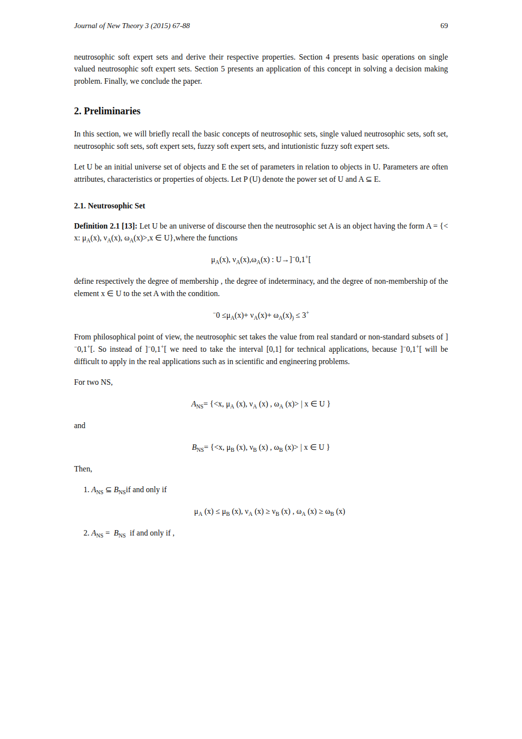Journal of New Theory 3 (2015) 67-88 69
neutrosophic soft expert sets and derive their respective properties. Section 4 presents basic operations on single valued neutrosophic soft expert sets. Section 5 presents an application of this concept in solving a decision making problem. Finally, we conclude the paper.
2. Preliminaries
In this section, we will briefly recall the basic concepts of neutrosophic sets, single valued neutrosophic sets, soft set, neutrosophic soft sets, soft expert sets, fuzzy soft expert sets, and intutionistic fuzzy soft expert sets.
Let U be an initial universe set of objects and E the set of parameters in relation to objects in U. Parameters are often attributes, characteristics or properties of objects. Let P (U) denote the power set of U and A ⊆ E.
2.1. Neutrosophic Set
Definition 2.1 [13]: Let U be an universe of discourse then the neutrosophic set A is an object having the form A = {< x: μA(x), νA(x), ωA(x)>,x ∈ U},where the functions
μA(x), νA(x),ωA(x) : U→]−0,1+[
define respectively the degree of membership , the degree of indeterminacy, and the degree of non-membership of the element x ∈ U to the set A with the condition.
−0 ≤μA(x)+ νA(x)+ ωA(x)) ≤ 3+
From philosophical point of view, the neutrosophic set takes the value from real standard or non-standard subsets of ]−0,1+[. So instead of ]−0,1+[ we need to take the interval [0,1] for technical applications, because ]−0,1+[ will be difficult to apply in the real applications such as in scientific and engineering problems.
For two NS,
ANS= {<x, μA (x), νA (x) , ωA (x)> | x ∈ U }
and
BNS= {<x, μB (x), νB (x) , ωB (x)> | x ∈ U }
Then,
ANS ⊆ BNSif and only if
μA (x) ≤ μB (x), νA (x) ≥ νB (x) , ωA (x) ≥ ωB (x)
ANS = BNS if and only if ,